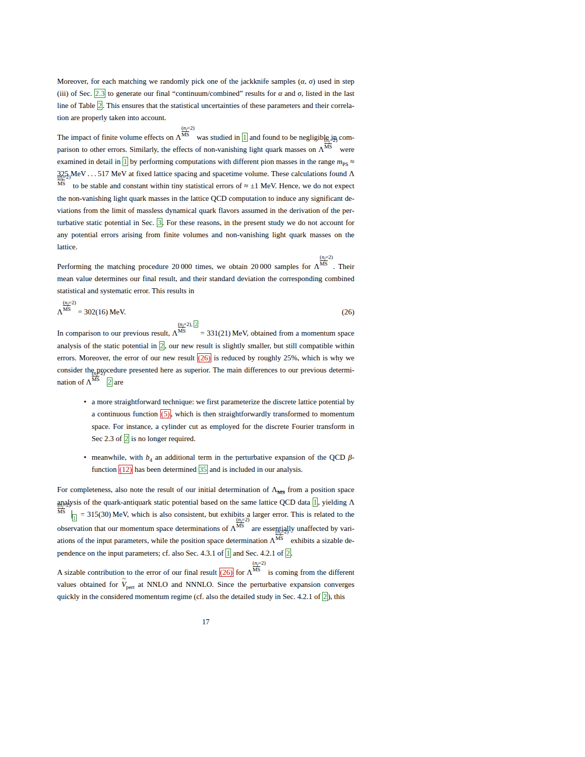Moreover, for each matching we randomly pick one of the jackknife samples (α, σ) used in step (iii) of Sec. 2.3 to generate our final “continuum/combined” results for α and σ, listed in the last line of Table 2. This ensures that the statistical uncertainties of these parameters and their correlation are properly taken into account.
The impact of finite volume effects on Λ(nf=2) MS was studied in 1 and found to be negligible in comparison to other errors. Similarly, the effects of non-vanishing light quark masses on Λ(nf=2) MS were examined in detail in 1 by performing computations with different pion masses in the range mPS ≈ 325 MeV . . . 517 MeV at fixed lattice spacing and spacetime volume. These calculations found Λ(nf=2) MS to be stable and constant within tiny statistical errors of ≈ ±1 MeV. Hence, we do not expect the non-vanishing light quark masses in the lattice QCD computation to induce any significant deviations from the limit of massless dynamical quark flavors assumed in the derivation of the perturbative static potential in Sec. 3. For these reasons, in the present study we do not account for any potential errors arising from finite volumes and non-vanishing light quark masses on the lattice.
Performing the matching procedure 20 000 times, we obtain 20 000 samples for Λ(nf=2) MS. Their mean value determines our final result, and their standard deviation the corresponding combined statistical and systematic error. This results in
Λ(nf=2) MS = 302(16) MeV. (26)
In comparison to our previous result, Λ(nf=2), 2 MS = 331(21) MeV, obtained from a momentum space analysis of the static potential in 2, our new result is slightly smaller, but still compatible within errors. Moreover, the error of our new result (26) is reduced by roughly 25%, which is why we consider the procedure presented here as superior. The main differences to our previous determination of Λ(nf=2) MS 2 are
a more straightforward technique: we first parameterize the discrete lattice potential by a continuous function (5), which is then straightforwardly transformed to momentum space. For instance, a cylinder cut as employed for the discrete Fourier transform in Sec 2.3 of 2 is no longer required.
meanwhile, with b4 an additional term in the perturbative expansion of the QCD β-function (12) has been determined 35 and is included in our analysis.
For completeness, also note the result of our initial determination of ΛMS from a position space analysis of the quark-antiquark static potential based on the same lattice QCD data 1, yielding Λ(nf=2) MS 1 = 315(30) MeV, which is also consistent, but exhibits a larger error. This is related to the observation that our momentum space determinations of Λ(nf=2) MS are essentially unaffected by variations of the input parameters, while the position space determination Λ(nf=2) MS exhibits a sizable dependence on the input parameters; cf. also Sec. 4.3.1 of 1 and Sec. 4.2.1 of 2.
A sizable contribution to the error of our final result (26) for Λ(nf=2) MS is coming from the different values obtained for Vpert at NNLO and NNNLO. Since the perturbative expansion converges quickly in the considered momentum regime (cf. also the detailed study in Sec. 4.2.1 of 2), this
17